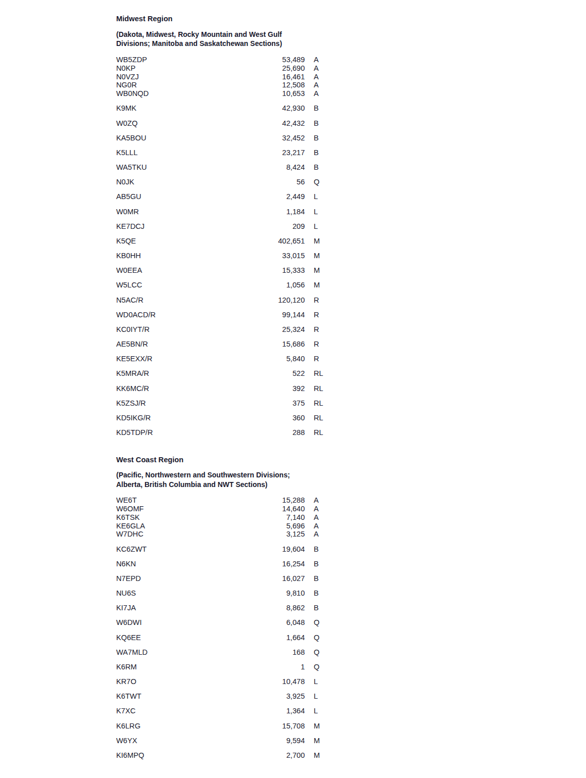Midwest Region
(Dakota, Midwest, Rocky Mountain and West Gulf
Divisions; Manitoba and Saskatchewan Sections)
| WB5ZDP | 53,489 | A |
| N0KP | 25,690 | A |
| N0VZJ | 16,461 | A |
| NG0R | 12,508 | A |
| WB0NQD | 10,653 | A |
| K9MK | 42,930 | B |
| W0ZQ | 42,432 | B |
| KA5BOU | 32,452 | B |
| K5LLL | 23,217 | B |
| WA5TKU | 8,424 | B |
| N0JK | 56 | Q |
| AB5GU | 2,449 | L |
| W0MR | 1,184 | L |
| KE7DCJ | 209 | L |
| K5QE | 402,651 | M |
| KB0HH | 33,015 | M |
| W0EEA | 15,333 | M |
| W5LCC | 1,056 | M |
| N5AC/R | 120,120 | R |
| WD0ACD/R | 99,144 | R |
| KC0IYT/R | 25,324 | R |
| AE5BN/R | 15,686 | R |
| KE5EXX/R | 5,840 | R |
| K5MRA/R | 522 | RL |
| KK6MC/R | 392 | RL |
| K5ZSJ/R | 375 | RL |
| KD5IKG/R | 360 | RL |
| KD5TDP/R | 288 | RL |
West Coast Region
(Pacific, Northwestern and Southwestern Divisions;
Alberta, British Columbia and NWT Sections)
| WE6T | 15,288 | A |
| W6OMF | 14,640 | A |
| K6TSK | 7,140 | A |
| KE6GLA | 5,696 | A |
| W7DHC | 3,125 | A |
| KC6ZWT | 19,604 | B |
| N6KN | 16,254 | B |
| N7EPD | 16,027 | B |
| NU6S | 9,810 | B |
| KI7JA | 8,862 | B |
| W6DWI | 6,048 | Q |
| KQ6EE | 1,664 | Q |
| WA7MLD | 168 | Q |
| K6RM | 1 | Q |
| KR7O | 10,478 | L |
| K6TWT | 3,925 | L |
| K7XC | 1,364 | L |
| K6LRG | 15,708 | M |
| W6YX | 9,594 | M |
| KI6MPQ | 2,700 | M |